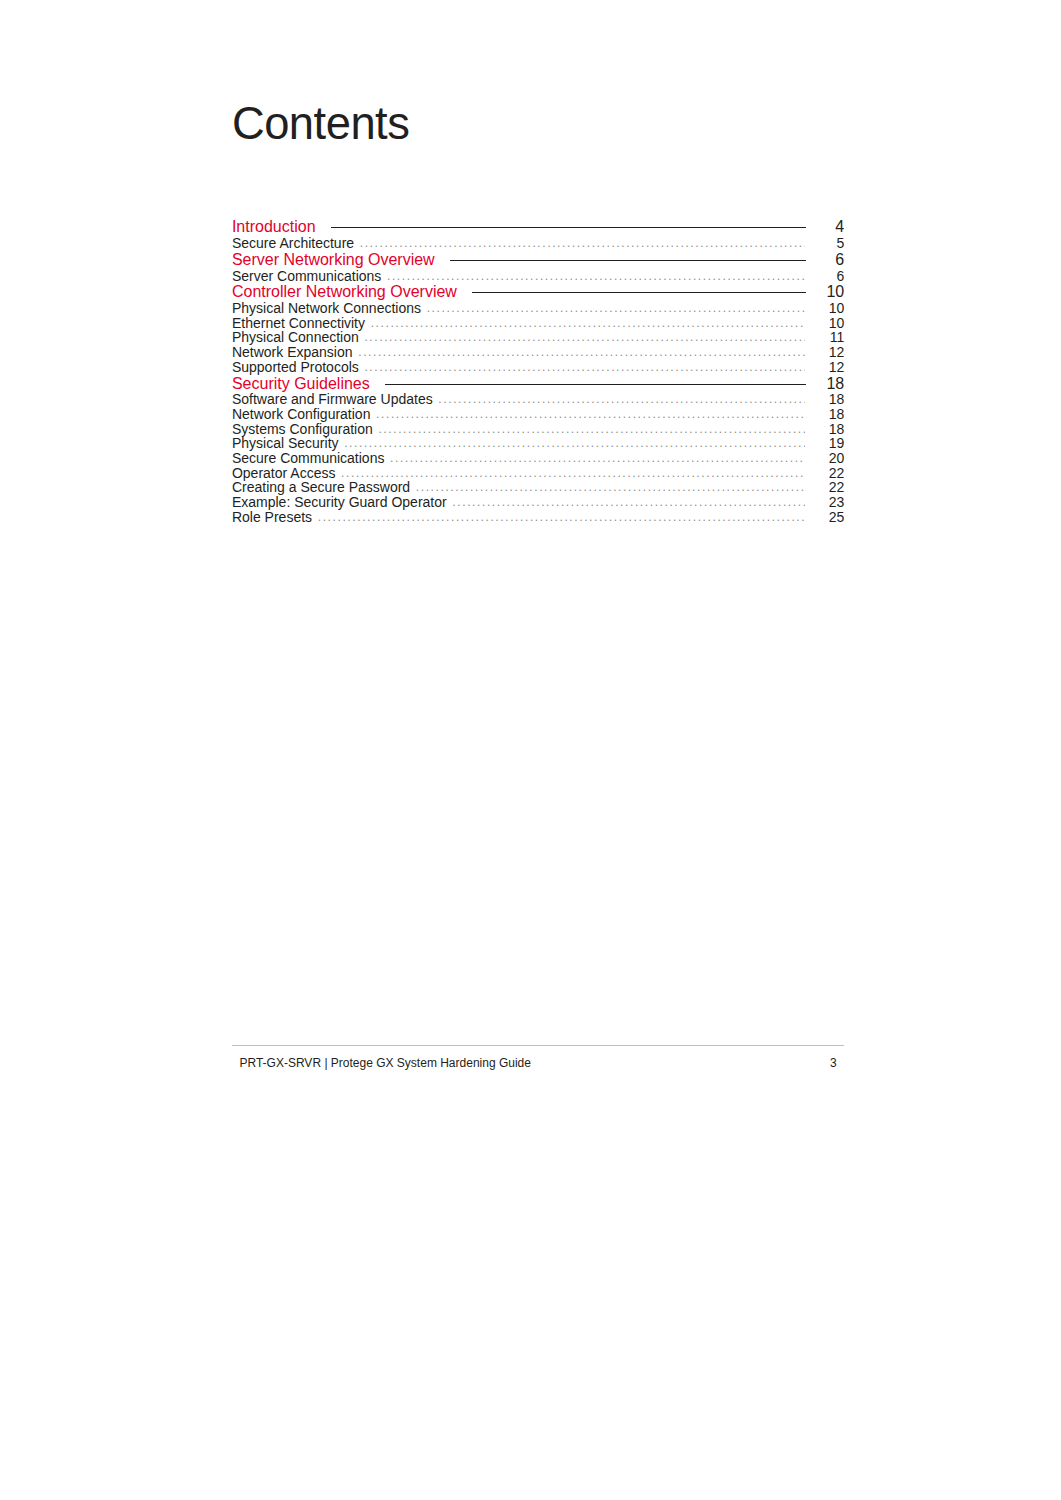Contents
Introduction 4
Secure Architecture .................................................................................................................................. 5
Server Networking Overview 6
Server Communications .................................................................................................................................. 6
Controller Networking Overview 10
Physical Network Connections .................................................................................................................................. 10
Ethernet Connectivity .................................................................................................................................. 10
Physical Connection .................................................................................................................................. 11
Network Expansion .................................................................................................................................. 12
Supported Protocols .................................................................................................................................. 12
Security Guidelines 18
Software and Firmware Updates .................................................................................................................................. 18
Network Configuration .................................................................................................................................. 18
Systems Configuration .................................................................................................................................. 18
Physical Security .................................................................................................................................. 19
Secure Communications .................................................................................................................................. 20
Operator Access .................................................................................................................................. 22
Creating a Secure Password .................................................................................................................................. 22
Example: Security Guard Operator .................................................................................................................................. 23
Role Presets .................................................................................................................................. 25
PRT-GX-SRVR | Protege GX System Hardening Guide 3